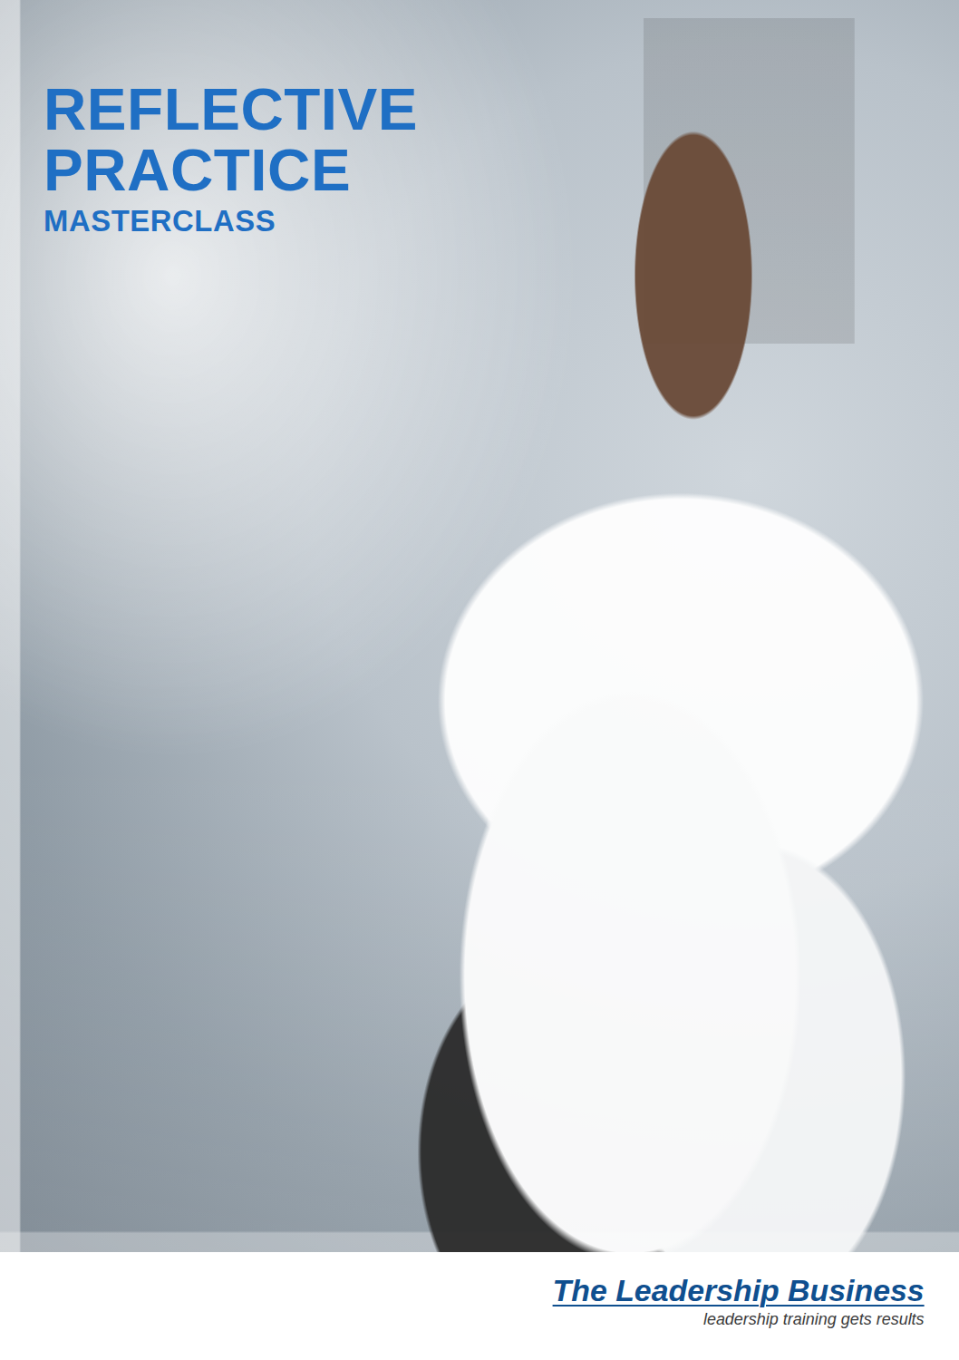Reflective Practice
Masterclass
The Leadership Business
leadership training gets results